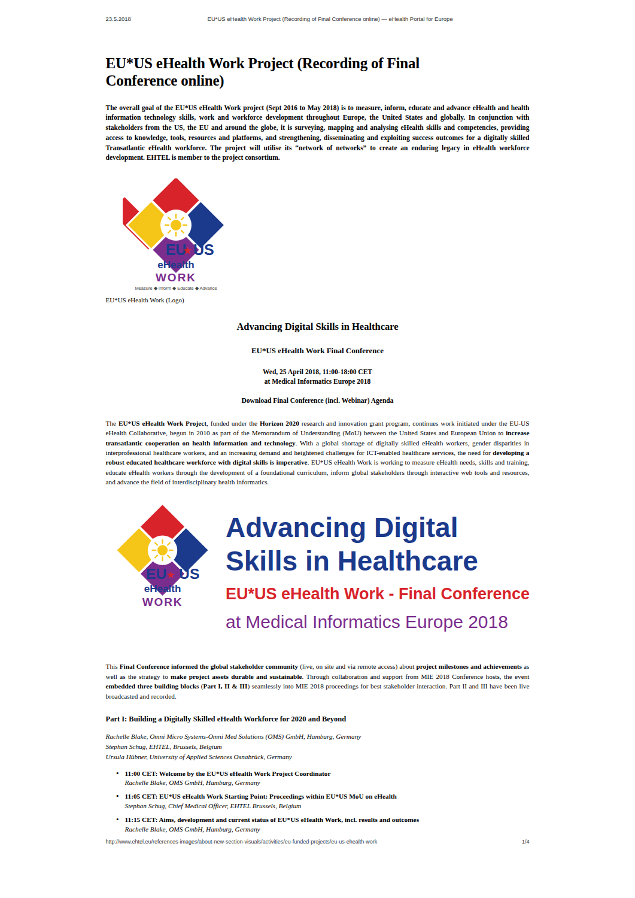23.5.2018 EU*US eHealth Work Project (Recording of Final Conference online) — eHealth Portal for Europe
EU*US eHealth Work Project (Recording of Final
Conference online)
The overall goal of the EU*US eHealth Work project (Sept 2016 to May 2018) is to measure, inform, educate and advance eHealth and health information technology skills, work and workforce development throughout Europe, the United States and globally. In conjunction with stakeholders from the US, the EU and around the globe, it is surveying, mapping and analysing eHealth skills and competencies, providing access to knowledge, tools, resources and platforms, and strengthening, disseminating and exploiting success outcomes for a digitally skilled Transatlantic eHealth workforce. The project will utilise its “network of networks” to create an enduring legacy in eHealth workforce development. EHTEL is member to the project consortium.
EU US ★ eHealth WORK Measure ◆ Inform ◆ Educate ◆ Advance
EU*US eHealth Work (Logo)
Advancing Digital Skills in Healthcare
EU*US eHealth Work Final Conference
Wed, 25 April 2018, 11:00-18:00 CET
at Medical Informatics Europe 2018
Download Final Conference (incl. Webinar) Agenda
The EU*US eHealth Work Project, funded under the Horizon 2020 research and innovation grant program, continues work initiated under the EU-US eHealth Collaborative, begun in 2010 as part of the Memorandum of Understanding (MoU) between the United States and European Union to increase transatlantic cooperation on health information and technology. With a global shortage of digitally skilled eHealth workers, gender disparities in interprofessional healthcare workers, and an increasing demand and heightened challenges for ICT-enabled healthcare services, the need for developing a robust educated healthcare workforce with digital skills is imperative. EU*US eHealth Work is working to measure eHealth needs, skills and training, educate eHealth workers through the development of a foundational curriculum, inform global stakeholders through interactive web tools and resources, and advance the field of interdisciplinary health informatics.
EU ★ US eHealth WORK Advancing Digital Skills in Healthcare EU*US eHealth Work - Final Conference at Medical Informatics Europe 2018
This Final Conference informed the global stakeholder community (live, on site and via remote access) about project milestones and achievements as well as the strategy to make project assets durable and sustainable. Through collaboration and support from MIE 2018 Conference hosts, the event embedded three building blocks (Part I, II & III) seamlessly into MIE 2018 proceedings for best stakeholder interaction. Part II and III have been live broadcasted and recorded.
Part I: Building a Digitally Skilled eHealth Workforce for 2020 and Beyond
Rachelle Blake, Omni Micro Systems-Omni Med Solutions (OMS) GmbH, Hamburg, Germany
Stephan Schug, EHTEL, Brussels, Belgium
Ursula Hübner, University of Applied Sciences Osnabrück, Germany
11:00 CET: Welcome by the EU*US eHealth Work Project Coordinator Rachelle Blake, OMS GmbH, Hamburg, Germany
11:05 CET: EU*US eHealth Work Starting Point: Proceedings within EU*US MoU on eHealth Stephan Schug, Chief Medical Officer, EHTEL Brussels, Belgium
11:15 CET: Aims, development and current status of EU*US eHealth Work, incl. results and outcomes Rachelle Blake, OMS GmbH, Hamburg, Germany
http://www.ehtel.eu/references-images/about-new-section-visuals/activities/eu-funded-projects/eu-us-ehealth-work 1/4